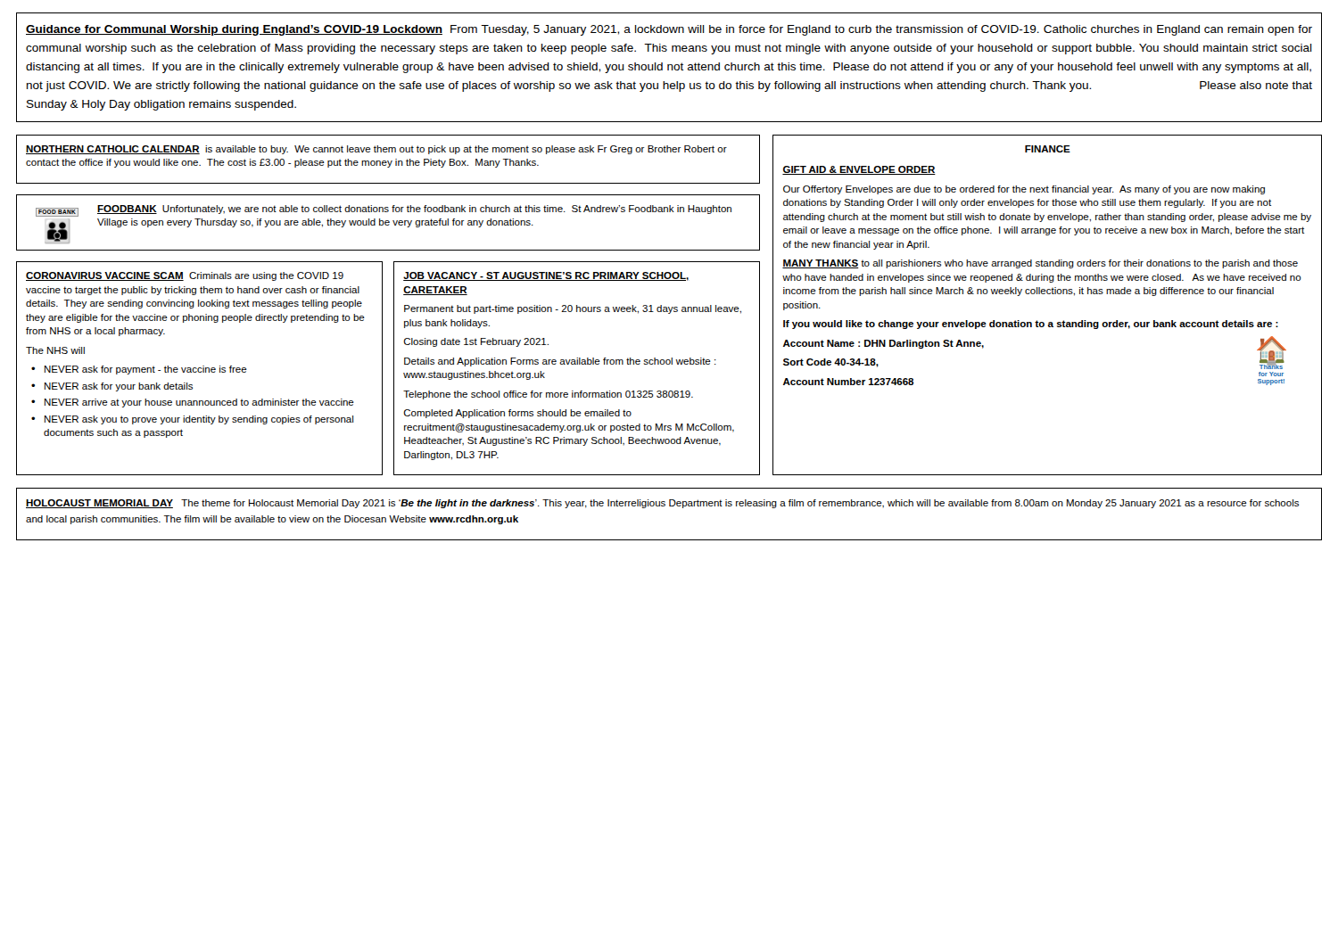Guidance for Communal Worship during England’s COVID-19 Lockdown From Tuesday, 5 January 2021, a lockdown will be in force for England to curb the transmission of COVID-19. Catholic churches in England can remain open for communal worship such as the celebration of Mass providing the necessary steps are taken to keep people safe. This means you must not mingle with anyone outside of your household or support bubble. You should maintain strict social distancing at all times. If you are in the clinically extremely vulnerable group & have been advised to shield, you should not attend church at this time. Please do not attend if you or any of your household feel unwell with any symptoms at all, not just COVID. We are strictly following the national guidance on the safe use of places of worship so we ask that you help us to do this by following all instructions when attending church. Thank you. Please also note that Sunday & Holy Day obligation remains suspended.
NORTHERN CATHOLIC CALENDAR is available to buy. We cannot leave them out to pick up at the moment so please ask Fr Greg or Brother Robert or contact the office if you would like one. The cost is £3.00 - please put the money in the Piety Box. Many Thanks.
FOOD BANK
👪
FOODBANK Unfortunately, we are not able to collect donations for the foodbank in church at this time. St Andrew’s Foodbank in Haughton Village is open every Thursday so, if you are able, they would be very grateful for any donations.
CORONAVIRUS VACCINE SCAM Criminals are using the COVID 19 vaccine to target the public by tricking them to hand over cash or financial details. They are sending convincing looking text messages telling people they are eligible for the vaccine or phoning people directly pretending to be from NHS or a local pharmacy.
The NHS will
NEVER ask for payment - the vaccine is free
NEVER ask for your bank details
NEVER arrive at your house unannounced to administer the vaccine
NEVER ask you to prove your identity by sending copies of personal documents such as a passport
JOB VACANCY - ST AUGUSTINE’S RC PRIMARY SCHOOL, CARETAKER
Permanent but part-time position - 20 hours a week, 31 days annual leave, plus bank holidays.
Closing date 1st February 2021.
Details and Application Forms are available from the school website : www.staugustines.bhcet.org.uk
Telephone the school office for more information 01325 380819.
Completed Application forms should be emailed to recruitment@staugustinesacademy.org.uk or posted to Mrs M McCollom, Headteacher, St Augustine’s RC Primary School, Beechwood Avenue, Darlington, DL3 7HP.
FINANCE
GIFT AID & ENVELOPE ORDER
Our Offertory Envelopes are due to be ordered for the next financial year. As many of you are now making donations by Standing Order I will only order envelopes for those who still use them regularly. If you are not attending church at the moment but still wish to donate by envelope, rather than standing order, please advise me by email or leave a message on the office phone. I will arrange for you to receive a new box in March, before the start of the new financial year in April.
MANY THANKS to all parishioners who have arranged standing orders for their donations to the parish and those who have handed in envelopes since we reopened & during the months we were closed. As we have received no income from the parish hall since March & no weekly collections, it has made a big difference to our financial position.
If you would like to change your envelope donation to a standing order, our bank account details are :
🏠
Thanks
for Your
Support!
Account Name : DHN Darlington St Anne,
Sort Code 40-34-18,
Account Number 12374668
HOLOCAUST MEMORIAL DAY The theme for Holocaust Memorial Day 2021 is ‘Be the light in the darkness’. This year, the Interreligious Department is releasing a film of remembrance, which will be available from 8.00am on Monday 25 January 2021 as a resource for schools and local parish communities. The film will be available to view on the Diocesan Website www.rcdhn.org.uk